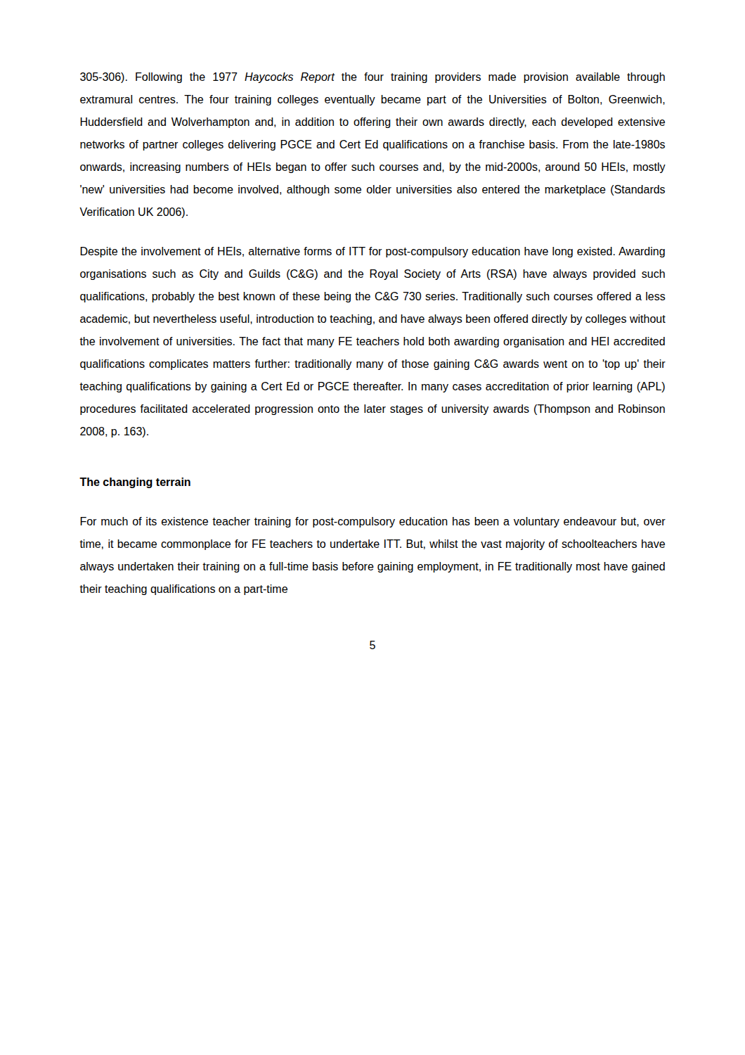305-306). Following the 1977 Haycocks Report the four training providers made provision available through extramural centres. The four training colleges eventually became part of the Universities of Bolton, Greenwich, Huddersfield and Wolverhampton and, in addition to offering their own awards directly, each developed extensive networks of partner colleges delivering PGCE and Cert Ed qualifications on a franchise basis. From the late-1980s onwards, increasing numbers of HEIs began to offer such courses and, by the mid-2000s, around 50 HEIs, mostly 'new' universities had become involved, although some older universities also entered the marketplace (Standards Verification UK 2006).
Despite the involvement of HEIs, alternative forms of ITT for post-compulsory education have long existed. Awarding organisations such as City and Guilds (C&G) and the Royal Society of Arts (RSA) have always provided such qualifications, probably the best known of these being the C&G 730 series. Traditionally such courses offered a less academic, but nevertheless useful, introduction to teaching, and have always been offered directly by colleges without the involvement of universities. The fact that many FE teachers hold both awarding organisation and HEI accredited qualifications complicates matters further: traditionally many of those gaining C&G awards went on to 'top up' their teaching qualifications by gaining a Cert Ed or PGCE thereafter. In many cases accreditation of prior learning (APL) procedures facilitated accelerated progression onto the later stages of university awards (Thompson and Robinson 2008, p. 163).
The changing terrain
For much of its existence teacher training for post-compulsory education has been a voluntary endeavour but, over time, it became commonplace for FE teachers to undertake ITT. But, whilst the vast majority of schoolteachers have always undertaken their training on a full-time basis before gaining employment, in FE traditionally most have gained their teaching qualifications on a part-time
5